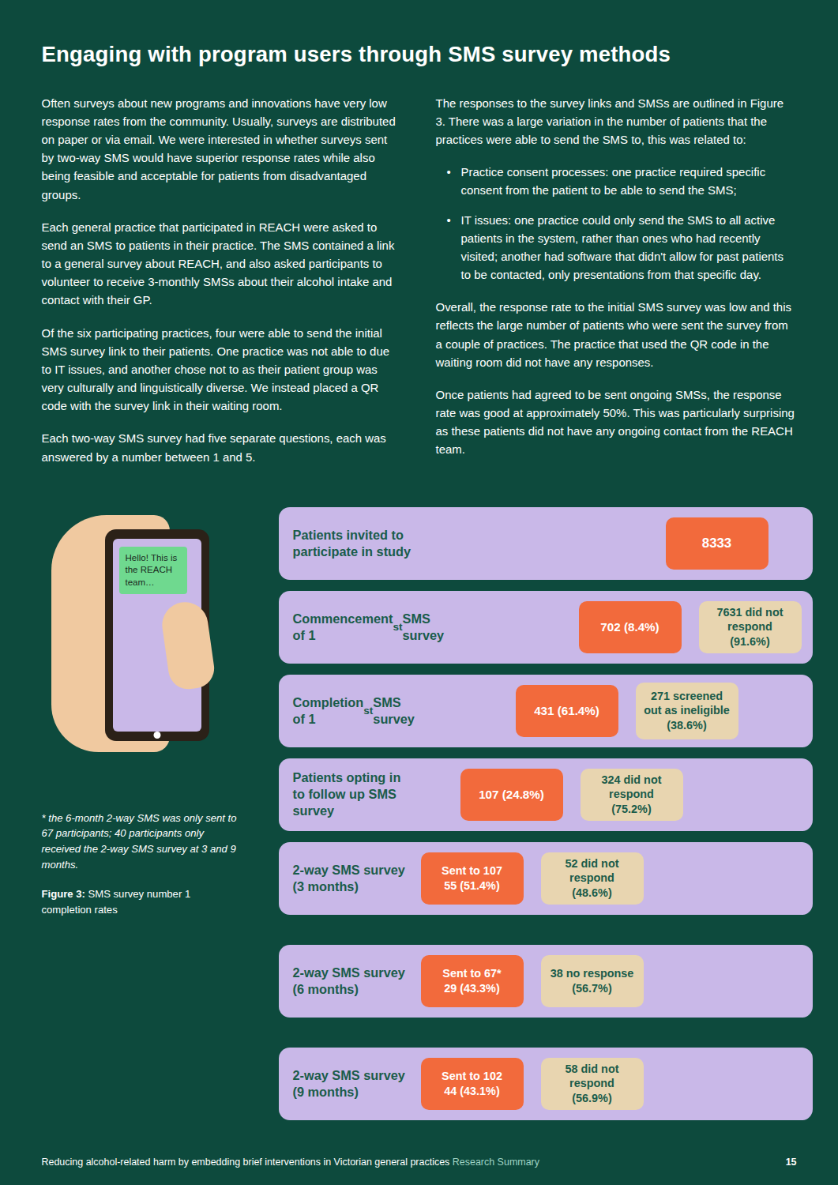Engaging with program users through SMS survey methods
Often surveys about new programs and innovations have very low response rates from the community. Usually, surveys are distributed on paper or via email. We were interested in whether surveys sent by two-way SMS would have superior response rates while also being feasible and acceptable for patients from disadvantaged groups.
Each general practice that participated in REACH were asked to send an SMS to patients in their practice. The SMS contained a link to a general survey about REACH, and also asked participants to volunteer to receive 3-monthly SMSs about their alcohol intake and contact with their GP.
Of the six participating practices, four were able to send the initial SMS survey link to their patients. One practice was not able to due to IT issues, and another chose not to as their patient group was very culturally and linguistically diverse. We instead placed a QR code with the survey link in their waiting room.
Each two-way SMS survey had five separate questions, each was answered by a number between 1 and 5.
The responses to the survey links and SMSs are outlined in Figure 3. There was a large variation in the number of patients that the practices were able to send the SMS to, this was related to:
Practice consent processes: one practice required specific consent from the patient to be able to send the SMS;
IT issues: one practice could only send the SMS to all active patients in the system, rather than ones who had recently visited; another had software that didn't allow for past patients to be contacted, only presentations from that specific day.
Overall, the response rate to the initial SMS survey was low and this reflects the large number of patients who were sent the survey from a couple of practices. The practice that used the QR code in the waiting room did not have any responses.
Once patients had agreed to be sent ongoing SMSs, the response rate was good at approximately 50%. This was particularly surprising as these patients did not have any ongoing contact from the REACH team.
Hello! This is the REACH team…
* the 6-month 2-way SMS was only sent to 67 participants; 40 participants only received the 2-way SMS survey at 3 and 9 months.
Figure 3: SMS survey number 1 completion rates
Patients invited to participate in study
8333
Commencement of 1st SMS survey
702 (8.4%)
7631 did not respond (91.6%)
Completion of 1st SMS survey
431 (61.4%)
271 screened out as ineligible (38.6%)
Patients opting in to follow up SMS survey
107 (24.8%)
324 did not respond (75.2%)
2-way SMS survey (3 months)
Sent to 107
55 (51.4%)
52 did not respond (48.6%)
2-way SMS survey (6 months)
Sent to 67*
29 (43.3%)
38 no response (56.7%)
2-way SMS survey (9 months)
Sent to 102
44 (43.1%)
58 did not respond (56.9%)
Reducing alcohol-related harm by embedding brief interventions in Victorian general practices Research Summary
15